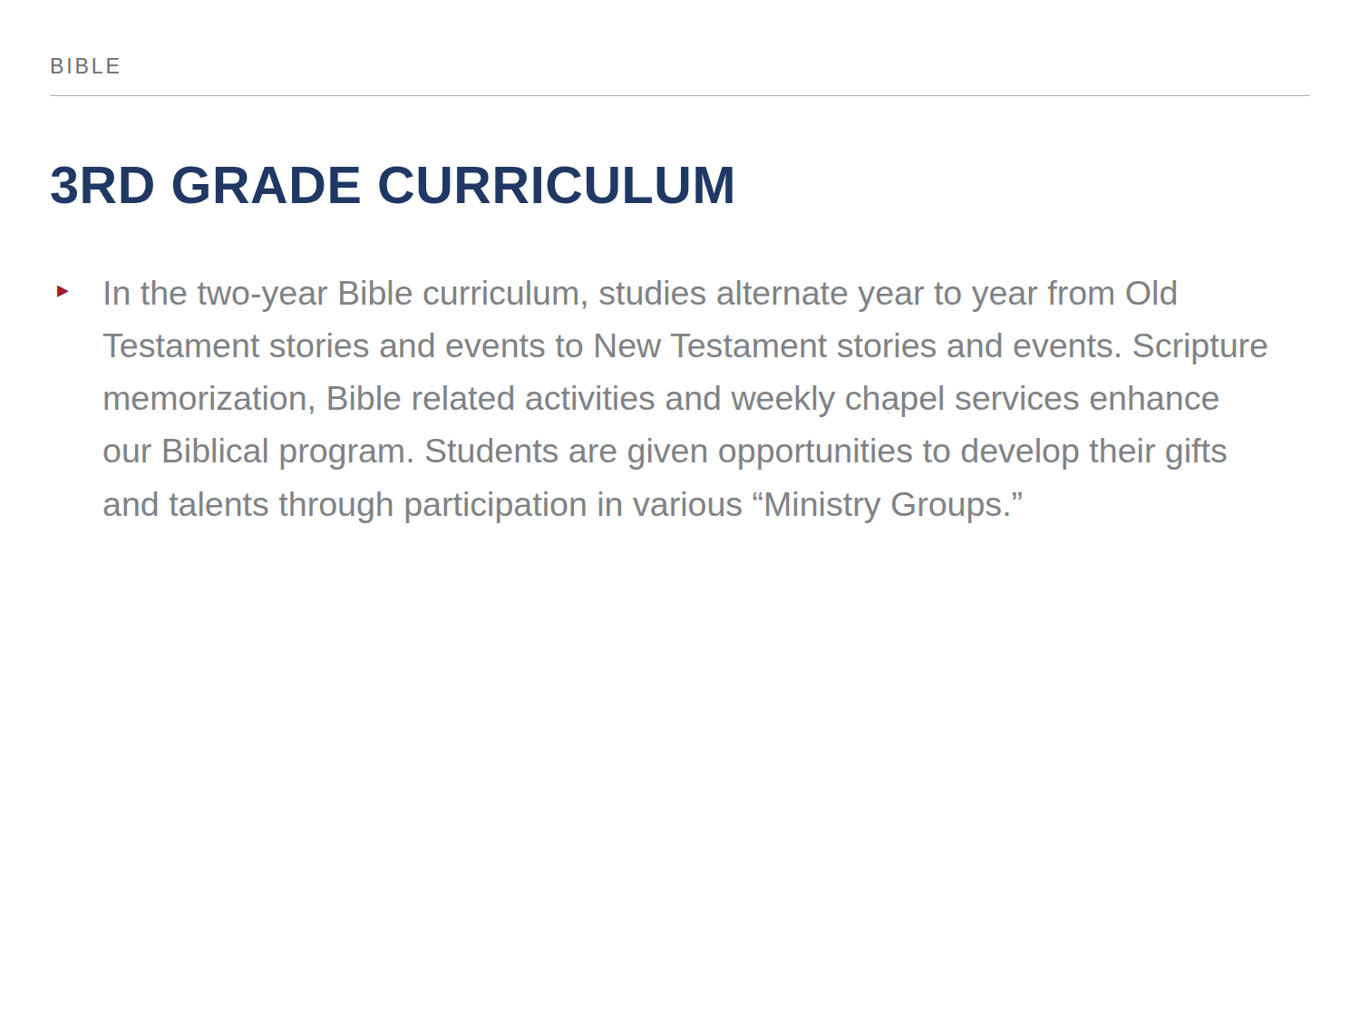Bible
3rd Grade Curriculum
In the two-year Bible curriculum, studies alternate year to year from Old Testament stories and events to New Testament stories and events. Scripture memorization, Bible related activities and weekly chapel services enhance our Biblical program. Students are given opportunities to develop their gifts and talents through participation in various “Ministry Groups.”